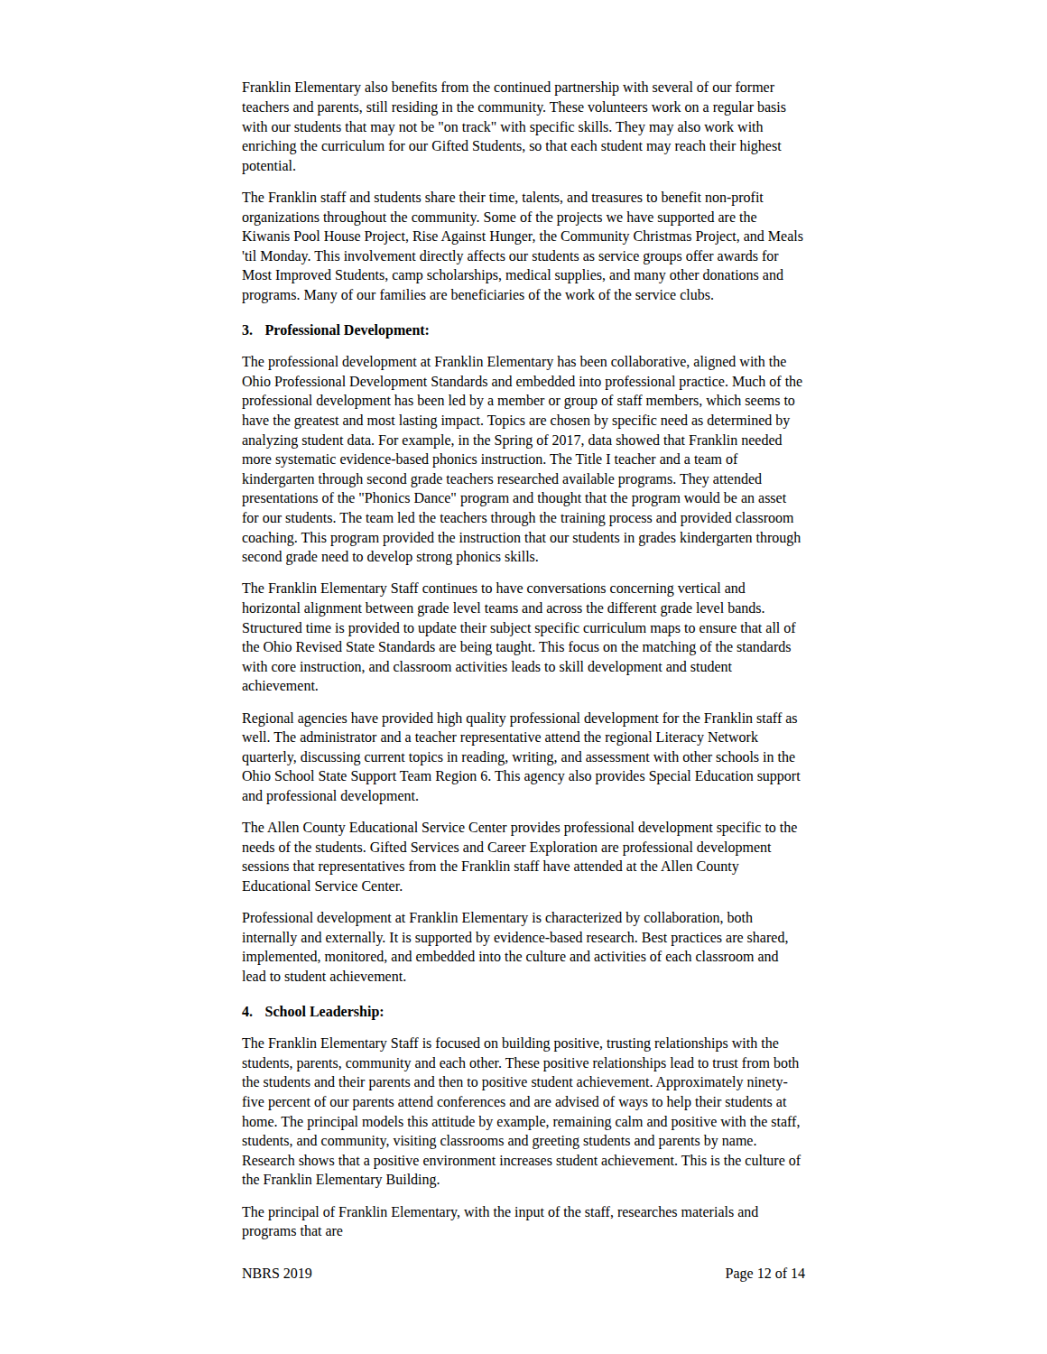Franklin Elementary also benefits from the continued partnership with several of our former teachers and parents, still residing in the community. These volunteers work on a regular basis with our students that may not be "on track" with specific skills. They may also work with enriching the curriculum for our Gifted Students, so that each student may reach their highest potential.
The Franklin staff and students share their time, talents, and treasures to benefit non-profit organizations throughout the community. Some of the projects we have supported are the Kiwanis Pool House Project, Rise Against Hunger, the Community Christmas Project, and Meals 'til Monday. This involvement directly affects our students as service groups offer awards for Most Improved Students, camp scholarships, medical supplies, and many other donations and programs. Many of our families are beneficiaries of the work of the service clubs.
3. Professional Development:
The professional development at Franklin Elementary has been collaborative, aligned with the Ohio Professional Development Standards and embedded into professional practice. Much of the professional development has been led by a member or group of staff members, which seems to have the greatest and most lasting impact. Topics are chosen by specific need as determined by analyzing student data. For example, in the Spring of 2017, data showed that Franklin needed more systematic evidence-based phonics instruction. The Title I teacher and a team of kindergarten through second grade teachers researched available programs. They attended presentations of the "Phonics Dance" program and thought that the program would be an asset for our students. The team led the teachers through the training process and provided classroom coaching. This program provided the instruction that our students in grades kindergarten through second grade need to develop strong phonics skills.
The Franklin Elementary Staff continues to have conversations concerning vertical and horizontal alignment between grade level teams and across the different grade level bands. Structured time is provided to update their subject specific curriculum maps to ensure that all of the Ohio Revised State Standards are being taught. This focus on the matching of the standards with core instruction, and classroom activities leads to skill development and student achievement.
Regional agencies have provided high quality professional development for the Franklin staff as well. The administrator and a teacher representative attend the regional Literacy Network quarterly, discussing current topics in reading, writing, and assessment with other schools in the Ohio School State Support Team Region 6. This agency also provides Special Education support and professional development.
The Allen County Educational Service Center provides professional development specific to the needs of the students. Gifted Services and Career Exploration are professional development sessions that representatives from the Franklin staff have attended at the Allen County Educational Service Center.
Professional development at Franklin Elementary is characterized by collaboration, both internally and externally. It is supported by evidence-based research. Best practices are shared, implemented, monitored, and embedded into the culture and activities of each classroom and lead to student achievement.
4. School Leadership:
The Franklin Elementary Staff is focused on building positive, trusting relationships with the students, parents, community and each other. These positive relationships lead to trust from both the students and their parents and then to positive student achievement. Approximately ninety-five percent of our parents attend conferences and are advised of ways to help their students at home. The principal models this attitude by example, remaining calm and positive with the staff, students, and community, visiting classrooms and greeting students and parents by name. Research shows that a positive environment increases student achievement. This is the culture of the Franklin Elementary Building.
The principal of Franklin Elementary, with the input of the staff, researches materials and programs that are
NBRS 2019
Page 12 of 14